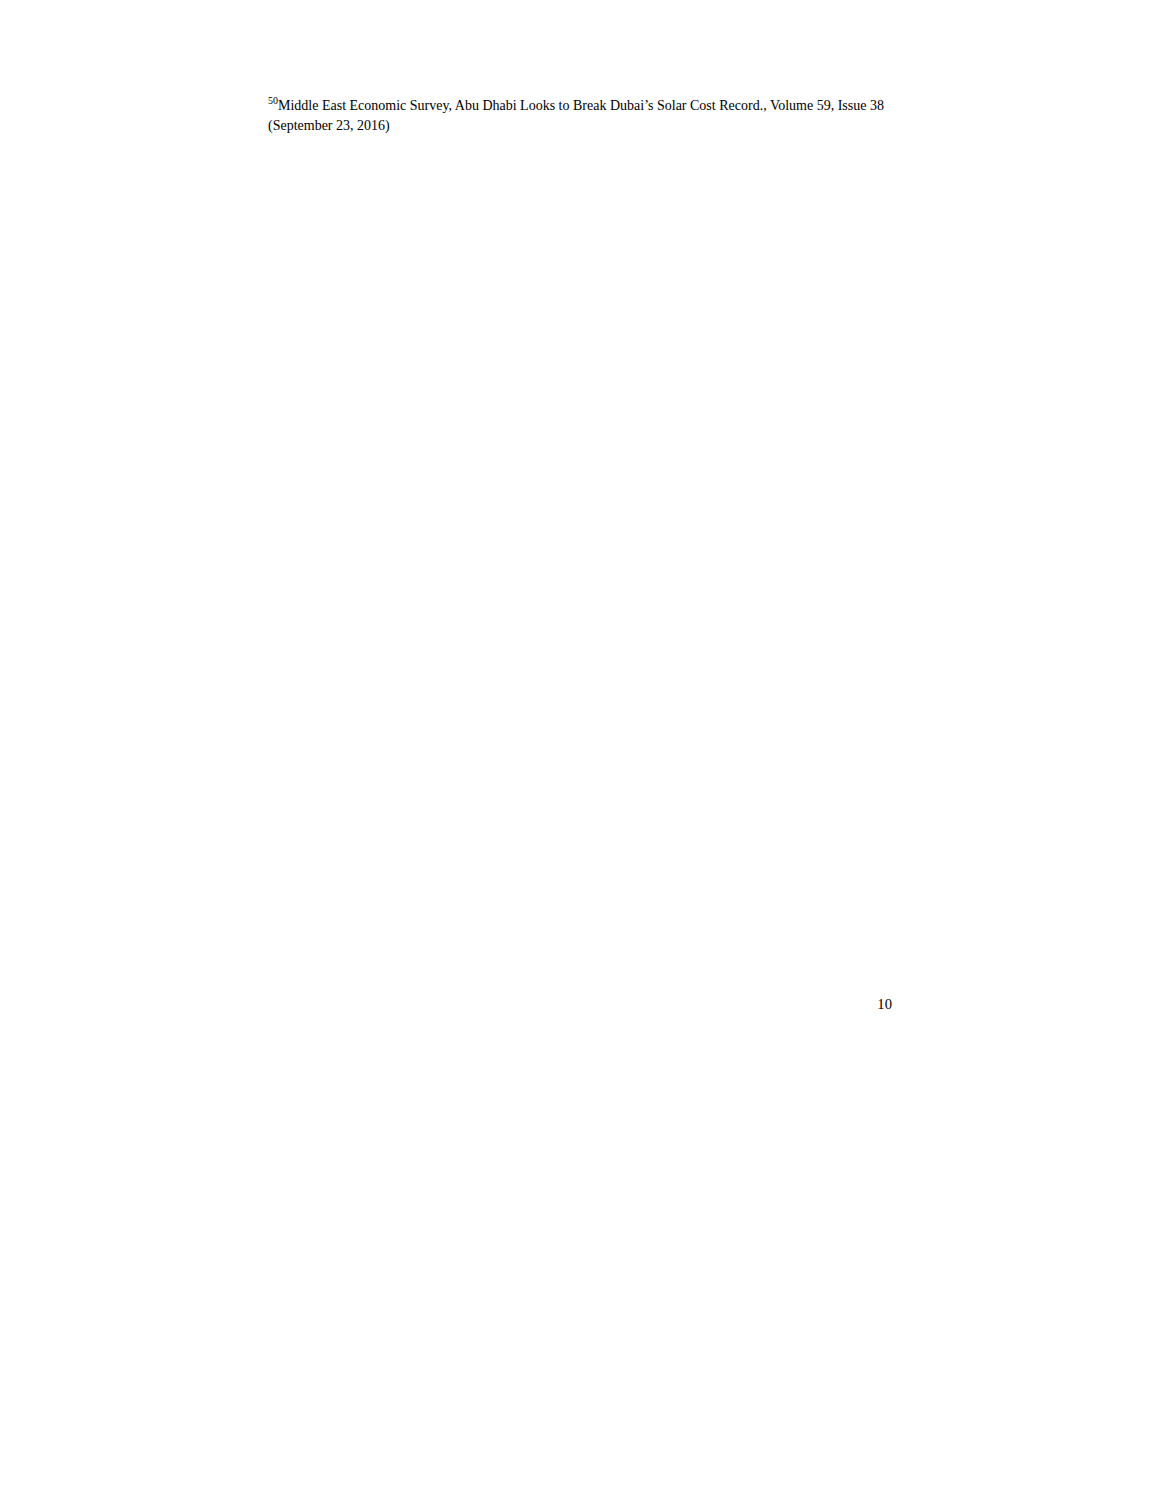50Middle East Economic Survey, Abu Dhabi Looks to Break Dubai’s Solar Cost Record., Volume 59, Issue 38 (September 23, 2016)
10